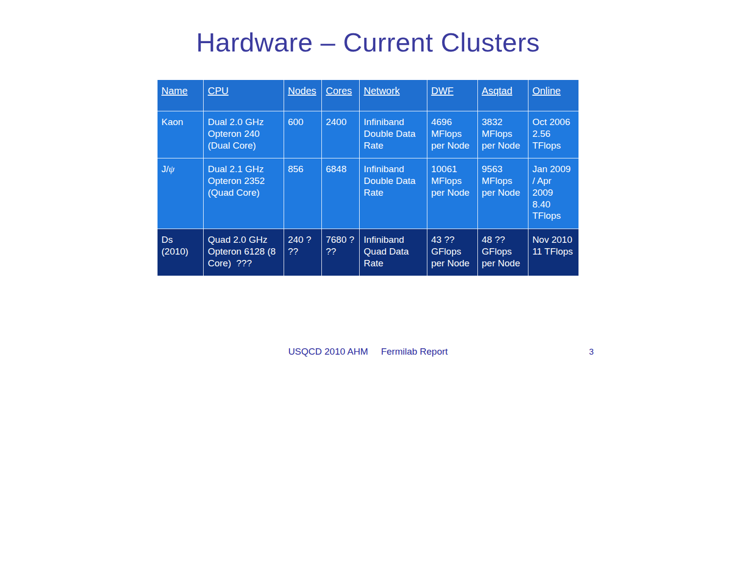Hardware – Current Clusters
| Name | CPU | Nodes | Cores | Network | DWF | Asqtad | Online |
| --- | --- | --- | --- | --- | --- | --- | --- |
| Kaon | Dual 2.0 GHz Opteron 240 (Dual Core) | 600 | 2400 | Infiniband Double Data Rate | 4696 MFlops per Node | 3832 MFlops per Node | Oct 2006 2.56 TFlops |
| J/ ψ | Dual 2.1 GHz Opteron 2352 (Quad Core) | 856 | 6848 | Infiniband Double Data Rate | 10061 MFlops per Node | 9563 MFlops per Node | Jan 2009 / Apr 2009 8.40 TFlops |
| Ds (2010) | Quad 2.0 GHz Opteron 6128 (8 Core) ??? | 240 ? ?? | 7680 ? ?? | Infiniband Quad Data Rate | 43 ?? GFlops per Node | 48 ?? GFlops per Node | Nov 2010 11 TFlops |
USQCD 2010 AHM Fermilab Report 3